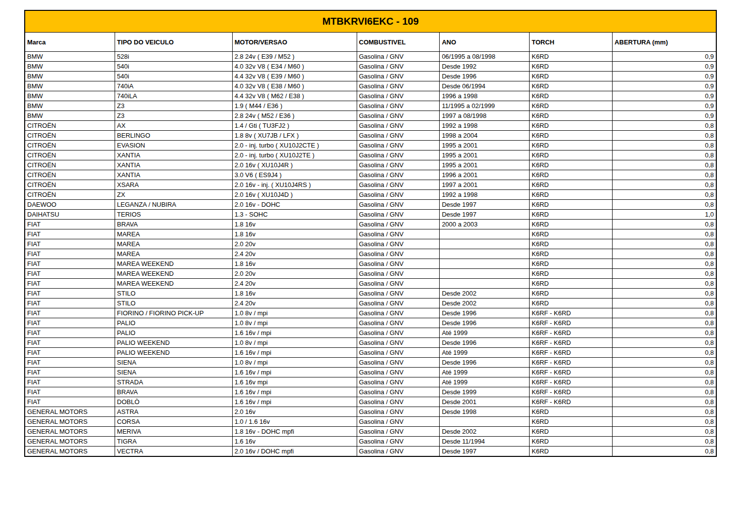MTBKRVI6EKC - 109
| Marca | TIPO DO VEICULO | MOTOR/VERSAO | COMBUSTIVEL | ANO | TORCH | ABERTURA (mm) |
| --- | --- | --- | --- | --- | --- | --- |
| BMW | 528i | 2.8 24v ( E39 / M52 ) | Gasolina / GNV | 06/1995 a 08/1998 | K6RD | 0,9 |
| BMW | 540i | 4.0 32v V8 ( E34 / M60 ) | Gasolina / GNV | Desde 1992 | K6RD | 0,9 |
| BMW | 540i | 4.4 32v V8 ( E39 / M60 ) | Gasolina / GNV | Desde 1996 | K6RD | 0,9 |
| BMW | 740iA | 4.0 32v V8 ( E38 / M60 ) | Gasolina / GNV | Desde 06/1994 | K6RD | 0,9 |
| BMW | 740iLA | 4.4 32v V8 ( M62 / E38 ) | Gasolina / GNV | 1996 a 1998 | K6RD | 0,9 |
| BMW | Z3 | 1.9 ( M44 / E36 ) | Gasolina / GNV | 11/1995 a 02/1999 | K6RD | 0,9 |
| BMW | Z3 | 2.8 24v ( M52 / E36 ) | Gasolina / GNV | 1997 a 08/1998 | K6RD | 0,9 |
| CITROËN | AX | 1.4 / Gti ( TU3FJ2 ) | Gasolina / GNV | 1992 a 1998 | K6RD | 0,8 |
| CITROËN | BERLINGO | 1.8 8v ( XU7JB / LFX ) | Gasolina / GNV | 1998 a 2004 | K6RD | 0,8 |
| CITROËN | EVASION | 2.0 - inj. turbo ( XU10J2CTE ) | Gasolina / GNV | 1995 a 2001 | K6RD | 0,8 |
| CITROËN | XANTIA | 2.0 - inj. turbo ( XU10J2TE ) | Gasolina / GNV | 1995 a 2001 | K6RD | 0,8 |
| CITROËN | XANTIA | 2.0 16v ( XU10J4R ) | Gasolina / GNV | 1995 a 2001 | K6RD | 0,8 |
| CITROËN | XANTIA | 3.0 V6 ( ES9J4 ) | Gasolina / GNV | 1996 a 2001 | K6RD | 0,8 |
| CITROËN | XSARA | 2.0 16v - inj. ( XU10J4RS ) | Gasolina / GNV | 1997 a 2001 | K6RD | 0,8 |
| CITROËN | ZX | 2.0 16v ( XU10J4D ) | Gasolina / GNV | 1992 a 1998 | K6RD | 0,8 |
| DAEWOO | LEGANZA / NUBIRA | 2.0 16v - DOHC | Gasolina / GNV | Desde 1997 | K6RD | 0,8 |
| DAIHATSU | TERIOS | 1.3 - SOHC | Gasolina / GNV | Desde 1997 | K6RD | 1,0 |
| FIAT | BRAVA | 1.8 16v | Gasolina / GNV | 2000 a 2003 | K6RD | 0,8 |
| FIAT | MAREA | 1.8 16v | Gasolina / GNV | | K6RD | 0,8 |
| FIAT | MAREA | 2.0 20v | Gasolina / GNV | | K6RD | 0,8 |
| FIAT | MAREA | 2.4 20v | Gasolina / GNV | | K6RD | 0,8 |
| FIAT | MAREA WEEKEND | 1.8 16v | Gasolina / GNV | | K6RD | 0,8 |
| FIAT | MAREA WEEKEND | 2.0 20v | Gasolina / GNV | | K6RD | 0,8 |
| FIAT | MAREA WEEKEND | 2.4 20v | Gasolina / GNV | | K6RD | 0,8 |
| FIAT | STILO | 1.8 16v | Gasolina / GNV | Desde 2002 | K6RD | 0,8 |
| FIAT | STILO | 2.4 20v | Gasolina / GNV | Desde 2002 | K6RD | 0,8 |
| FIAT | FIORINO / FIORINO PICK-UP | 1.0 8v / mpi | Gasolina / GNV | Desde 1996 | K6RF - K6RD | 0,8 |
| FIAT | PALIO | 1.0 8v / mpi | Gasolina / GNV | Desde 1996 | K6RF - K6RD | 0,8 |
| FIAT | PALIO | 1.6 16v / mpi | Gasolina / GNV | Até 1999 | K6RF - K6RD | 0,8 |
| FIAT | PALIO WEEKEND | 1.0 8v / mpi | Gasolina / GNV | Desde 1996 | K6RF - K6RD | 0,8 |
| FIAT | PALIO WEEKEND | 1.6 16v / mpi | Gasolina / GNV | Até 1999 | K6RF - K6RD | 0,8 |
| FIAT | SIENA | 1.0 8v / mpi | Gasolina / GNV | Desde 1996 | K6RF - K6RD | 0,8 |
| FIAT | SIENA | 1.6 16v / mpi | Gasolina / GNV | Até 1999 | K6RF - K6RD | 0,8 |
| FIAT | STRADA | 1.6 16v mpi | Gasolina / GNV | Até 1999 | K6RF - K6RD | 0,8 |
| FIAT | BRAVA | 1.6 16v / mpi | Gasolina / GNV | Desde 1999 | K6RF - K6RD | 0,8 |
| FIAT | DOBLÒ | 1.6 16v / mpi | Gasolina / GNV | Desde 2001 | K6RF - K6RD | 0,8 |
| GENERAL MOTORS | ASTRA | 2.0 16v | Gasolina / GNV | Desde 1998 | K6RD | 0,8 |
| GENERAL MOTORS | CORSA | 1.0 / 1.6 16v | Gasolina / GNV | | K6RD | 0,8 |
| GENERAL MOTORS | MERIVA | 1.8 16v - DOHC mpfi | Gasolina / GNV | Desde 2002 | K6RD | 0,8 |
| GENERAL MOTORS | TIGRA | 1.6 16v | Gasolina / GNV | Desde 11/1994 | K6RD | 0,8 |
| GENERAL MOTORS | VECTRA | 2.0 16v / DOHC mpfi | Gasolina / GNV | Desde 1997 | K6RD | 0,8 |